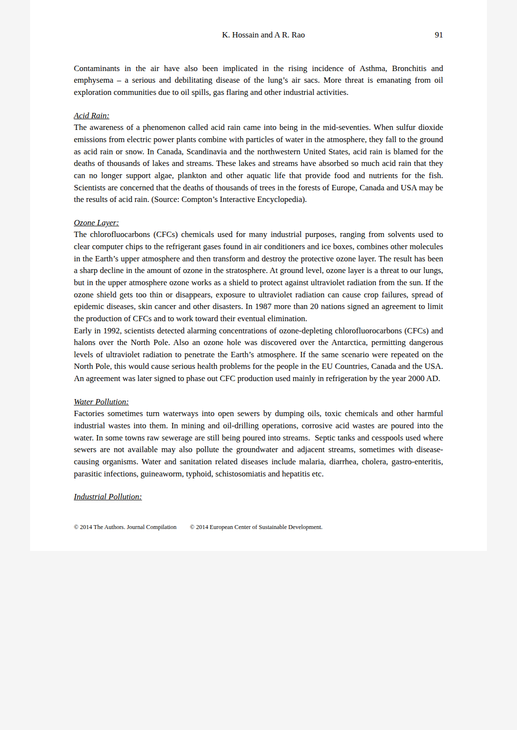K. Hossain and A R. Rao 91
Contaminants in the air have also been implicated in the rising incidence of Asthma, Bronchitis and emphysema – a serious and debilitating disease of the lung’s air sacs. More threat is emanating from oil exploration communities due to oil spills, gas flaring and other industrial activities.
Acid Rain:
The awareness of a phenomenon called acid rain came into being in the mid-seventies. When sulfur dioxide emissions from electric power plants combine with particles of water in the atmosphere, they fall to the ground as acid rain or snow. In Canada, Scandinavia and the northwestern United States, acid rain is blamed for the deaths of thousands of lakes and streams. These lakes and streams have absorbed so much acid rain that they can no longer support algae, plankton and other aquatic life that provide food and nutrients for the fish. Scientists are concerned that the deaths of thousands of trees in the forests of Europe, Canada and USA may be the results of acid rain. (Source: Compton’s Interactive Encyclopedia).
Ozone Layer:
The chlorofluocarbons (CFCs) chemicals used for many industrial purposes, ranging from solvents used to clear computer chips to the refrigerant gases found in air conditioners and ice boxes, combines other molecules in the Earth’s upper atmosphere and then transform and destroy the protective ozone layer. The result has been a sharp decline in the amount of ozone in the stratosphere. At ground level, ozone layer is a threat to our lungs, but in the upper atmosphere ozone works as a shield to protect against ultraviolet radiation from the sun. If the ozone shield gets too thin or disappears, exposure to ultraviolet radiation can cause crop failures, spread of epidemic diseases, skin cancer and other disasters. In 1987 more than 20 nations signed an agreement to limit the production of CFCs and to work toward their eventual elimination.
Early in 1992, scientists detected alarming concentrations of ozone-depleting chlorofluorocarbons (CFCs) and halons over the North Pole. Also an ozone hole was discovered over the Antarctica, permitting dangerous levels of ultraviolet radiation to penetrate the Earth’s atmosphere. If the same scenario were repeated on the North Pole, this would cause serious health problems for the people in the EU Countries, Canada and the USA. An agreement was later signed to phase out CFC production used mainly in refrigeration by the year 2000 AD.
Water Pollution:
Factories sometimes turn waterways into open sewers by dumping oils, toxic chemicals and other harmful industrial wastes into them. In mining and oil-drilling operations, corrosive acid wastes are poured into the water. In some towns raw sewerage are still being poured into streams. Septic tanks and cesspools used where sewers are not available may also pollute the groundwater and adjacent streams, sometimes with disease-causing organisms. Water and sanitation related diseases include malaria, diarrhea, cholera, gastro-enteritis, parasitic infections, guineaworm, typhoid, schistosomiatis and hepatitis etc.
Industrial Pollution:
© 2014 The Authors. Journal Compilation © 2014 European Center of Sustainable Development.